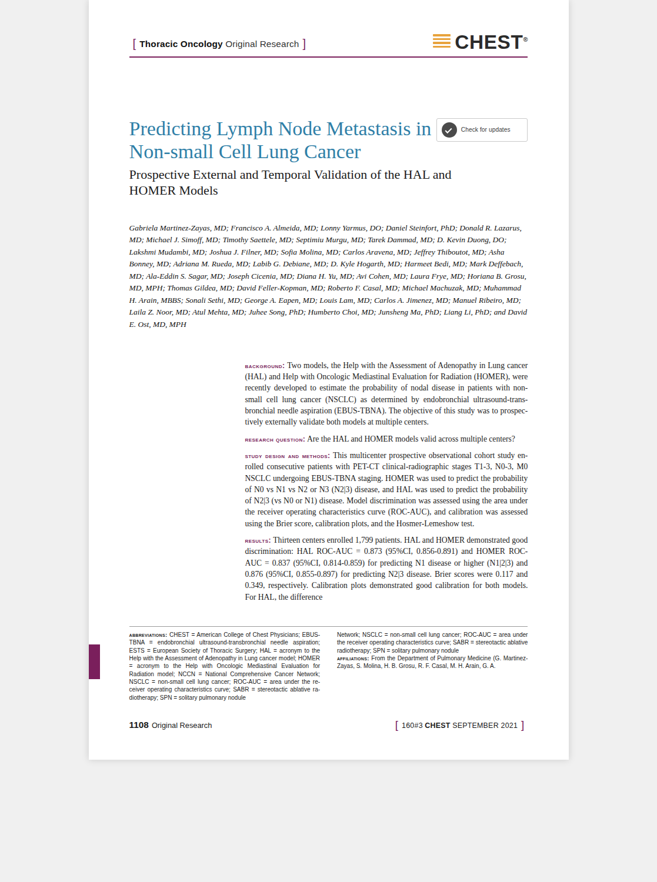[Thoracic Oncology Original Research]
CHEST®
Check for updates
Predicting Lymph Node Metastasis in
Non-small Cell Lung Cancer
Prospective External and Temporal Validation of the HAL and
HOMER Models
Gabriela Martinez-Zayas, MD; Francisco A. Almeida, MD; Lonny Yarmus, DO; Daniel Steinfort, PhD; Donald R. Lazarus, MD; Michael J. Simoff, MD; Timothy Saettele, MD; Septimiu Murgu, MD; Tarek Dammad, MD; D. Kevin Duong, DO; Lakshmi Mudambi, MD; Joshua J. Filner, MD; Sofia Molina, MD; Carlos Aravena, MD; Jeffrey Thiboutot, MD; Asha Bonney, MD; Adriana M. Rueda, MD; Labib G. Debiane, MD; D. Kyle Hogarth, MD; Harmeet Bedi, MD; Mark Deffebach, MD; Ala-Eddin S. Sagar, MD; Joseph Cicenia, MD; Diana H. Yu, MD; Avi Cohen, MD; Laura Frye, MD; Horiana B. Grosu, MD, MPH; Thomas Gildea, MD; David Feller-Kopman, MD; Roberto F. Casal, MD; Michael Machuzak, MD; Muhammad H. Arain, MBBS; Sonali Sethi, MD; George A. Eapen, MD; Louis Lam, MD; Carlos A. Jimenez, MD; Manuel Ribeiro, MD; Laila Z. Noor, MD; Atul Mehta, MD; Juhee Song, PhD; Humberto Choi, MD; Junsheng Ma, PhD; Liang Li, PhD; and David E. Ost, MD, MPH
background: Two models, the Help with the Assessment of Adenopathy in Lung cancer (HAL) and Help with Oncologic Mediastinal Evaluation for Radiation (HOMER), were recently developed to estimate the probability of nodal disease in patients with non-small cell lung cancer (NSCLC) as determined by endobronchial ultrasound-transbronchial needle aspiration (EBUS-TBNA). The objective of this study was to prospectively externally validate both models at multiple centers.
research question: Are the HAL and HOMER models valid across multiple centers?
study design and methods: This multicenter prospective observational cohort study enrolled consecutive patients with PET-CT clinical-radiographic stages T1-3, N0-3, M0 NSCLC undergoing EBUS-TBNA staging. HOMER was used to predict the probability of N0 vs N1 vs N2 or N3 (N2|3) disease, and HAL was used to predict the probability of N2|3 (vs N0 or N1) disease. Model discrimination was assessed using the area under the receiver operating characteristics curve (ROC-AUC), and calibration was assessed using the Brier score, calibration plots, and the Hosmer-Lemeshow test.
results: Thirteen centers enrolled 1,799 patients. HAL and HOMER demonstrated good discrimination: HAL ROC-AUC = 0.873 (95%CI, 0.856-0.891) and HOMER ROC-AUC = 0.837 (95%CI, 0.814-0.859) for predicting N1 disease or higher (N1|2|3) and 0.876 (95%CI, 0.855-0.897) for predicting N2|3 disease. Brier scores were 0.117 and 0.349, respectively. Calibration plots demonstrated good calibration for both models. For HAL, the difference
Abbreviations: CHEST = American College of Chest Physicians; EBUS-TBNA = endobronchial ultrasound-transbronchial needle aspiration; ESTS = European Society of Thoracic Surgery; HAL = acronym to the Help with the Assessment of Adenopathy in Lung cancer model; HOMER = acronym to the Help with Oncologic Mediastinal Evaluation for Radiation model; NCCN = National Comprehensive Cancer Network; NSCLC = non-small cell lung cancer; ROC-AUC = area under the receiver operating characteristics curve; SABR = stereotactic ablative radiotherapy; SPN = solitary pulmonary nodule
Network; NSCLC = non-small cell lung cancer; ROC-AUC = area under the receiver operating characteristics curve; SABR = stereotactic ablative radiotherapy; SPN = solitary pulmonary nodule
Affiliations: From the Department of Pulmonary Medicine (G. Martinez-Zayas, S. Molina, H. B. Grosu, R. F. Casal, M. H. Arain, G. A.
1108 Original Research
[160#3 CHEST SEPTEMBER 2021]